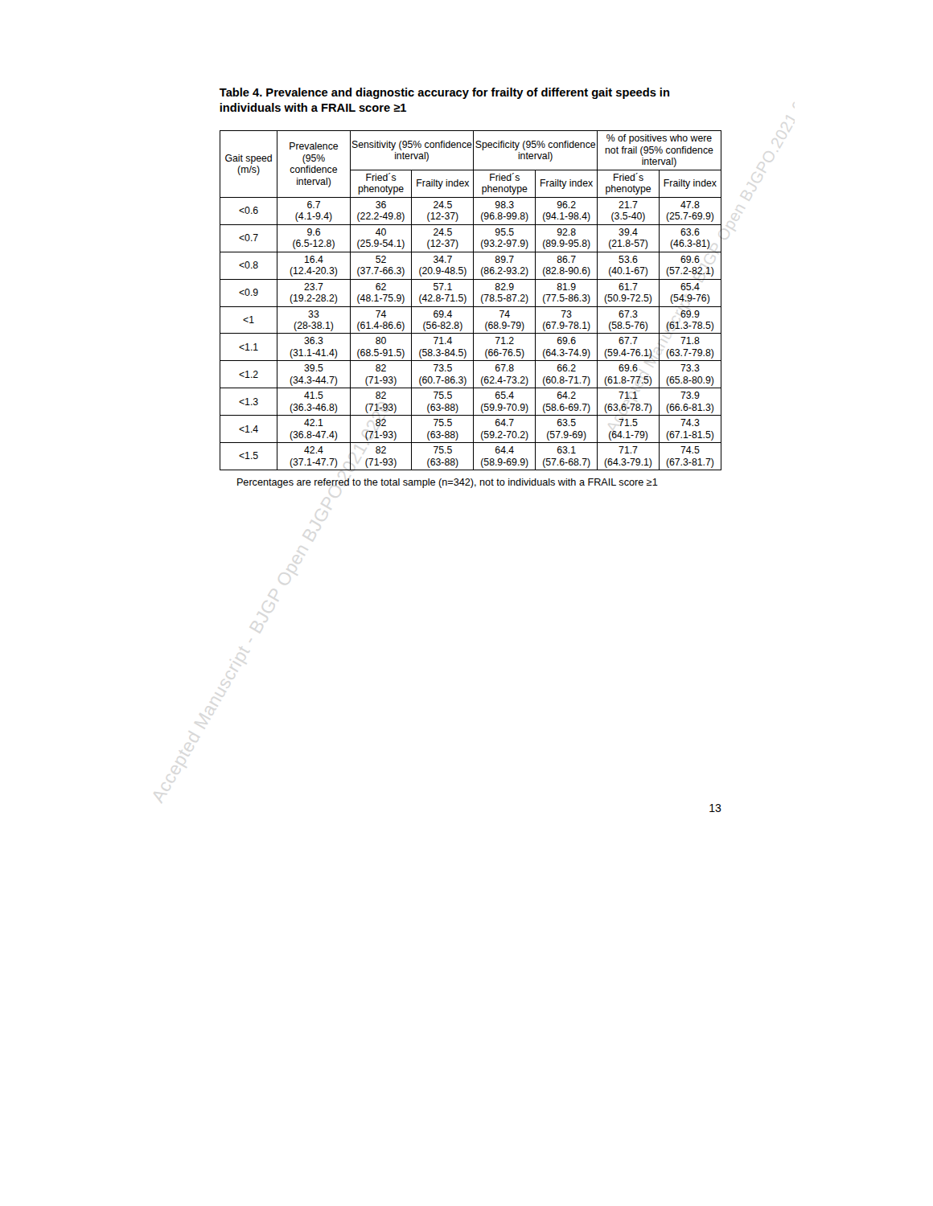Accepted Manuscript - BJGP Open BJGPO.2021.0220
Accepted Manuscript - BJGP Open BJGPO.2021.0220
Table 4. Prevalence and diagnostic accuracy for frailty of different gait speeds in individuals with a FRAIL score ≥1
| Gait speed (m/s) | Prevalence (95% confidence interval) | Sensitivity (95% confidence interval) | Specificity (95% confidence interval) | % of positives who were not frail (95% confidence interval) |
| --- | --- | --- | --- | --- |
| Fried´s phenotype | Frailty index | Fried´s phenotype | Frailty index | Fried´s phenotype | Frailty index |
| <0.6 | 6.7 (4.1-9.4) | 36 (22.2-49.8) | 24.5 (12-37) | 98.3 (96.8-99.8) | 96.2 (94.1-98.4) | 21.7 (3.5-40) | 47.8 (25.7-69.9) |
| <0.7 | 9.6 (6.5-12.8) | 40 (25.9-54.1) | 24.5 (12-37) | 95.5 (93.2-97.9) | 92.8 (89.9-95.8) | 39.4 (21.8-57) | 63.6 (46.3-81) |
| <0.8 | 16.4 (12.4-20.3) | 52 (37.7-66.3) | 34.7 (20.9-48.5) | 89.7 (86.2-93.2) | 86.7 (82.8-90.6) | 53.6 (40.1-67) | 69.6 (57.2-82.1) |
| <0.9 | 23.7 (19.2-28.2) | 62 (48.1-75.9) | 57.1 (42.8-71.5) | 82.9 (78.5-87.2) | 81.9 (77.5-86.3) | 61.7 (50.9-72.5) | 65.4 (54.9-76) |
| <1 | 33 (28-38.1) | 74 (61.4-86.6) | 69.4 (56-82.8) | 74 (68.9-79) | 73 (67.9-78.1) | 67.3 (58.5-76) | 69.9 (61.3-78.5) |
| <1.1 | 36.3 (31.1-41.4) | 80 (68.5-91.5) | 71.4 (58.3-84.5) | 71.2 (66-76.5) | 69.6 (64.3-74.9) | 67.7 (59.4-76.1) | 71.8 (63.7-79.8) |
| <1.2 | 39.5 (34.3-44.7) | 82 (71-93) | 73.5 (60.7-86.3) | 67.8 (62.4-73.2) | 66.2 (60.8-71.7) | 69.6 (61.8-77.5) | 73.3 (65.8-80.9) |
| <1.3 | 41.5 (36.3-46.8) | 82 (71-93) | 75.5 (63-88) | 65.4 (59.9-70.9) | 64.2 (58.6-69.7) | 71.1 (63.6-78.7) | 73.9 (66.6-81.3) |
| <1.4 | 42.1 (36.8-47.4) | 82 (71-93) | 75.5 (63-88) | 64.7 (59.2-70.2) | 63.5 (57.9-69) | 71.5 (64.1-79) | 74.3 (67.1-81.5) |
| <1.5 | 42.4 (37.1-47.7) | 82 (71-93) | 75.5 (63-88) | 64.4 (58.9-69.9) | 63.1 (57.6-68.7) | 71.7 (64.3-79.1) | 74.5 (67.3-81.7) |
Percentages are referred to the total sample (n=342), not to individuals with a FRAIL score ≥1
13